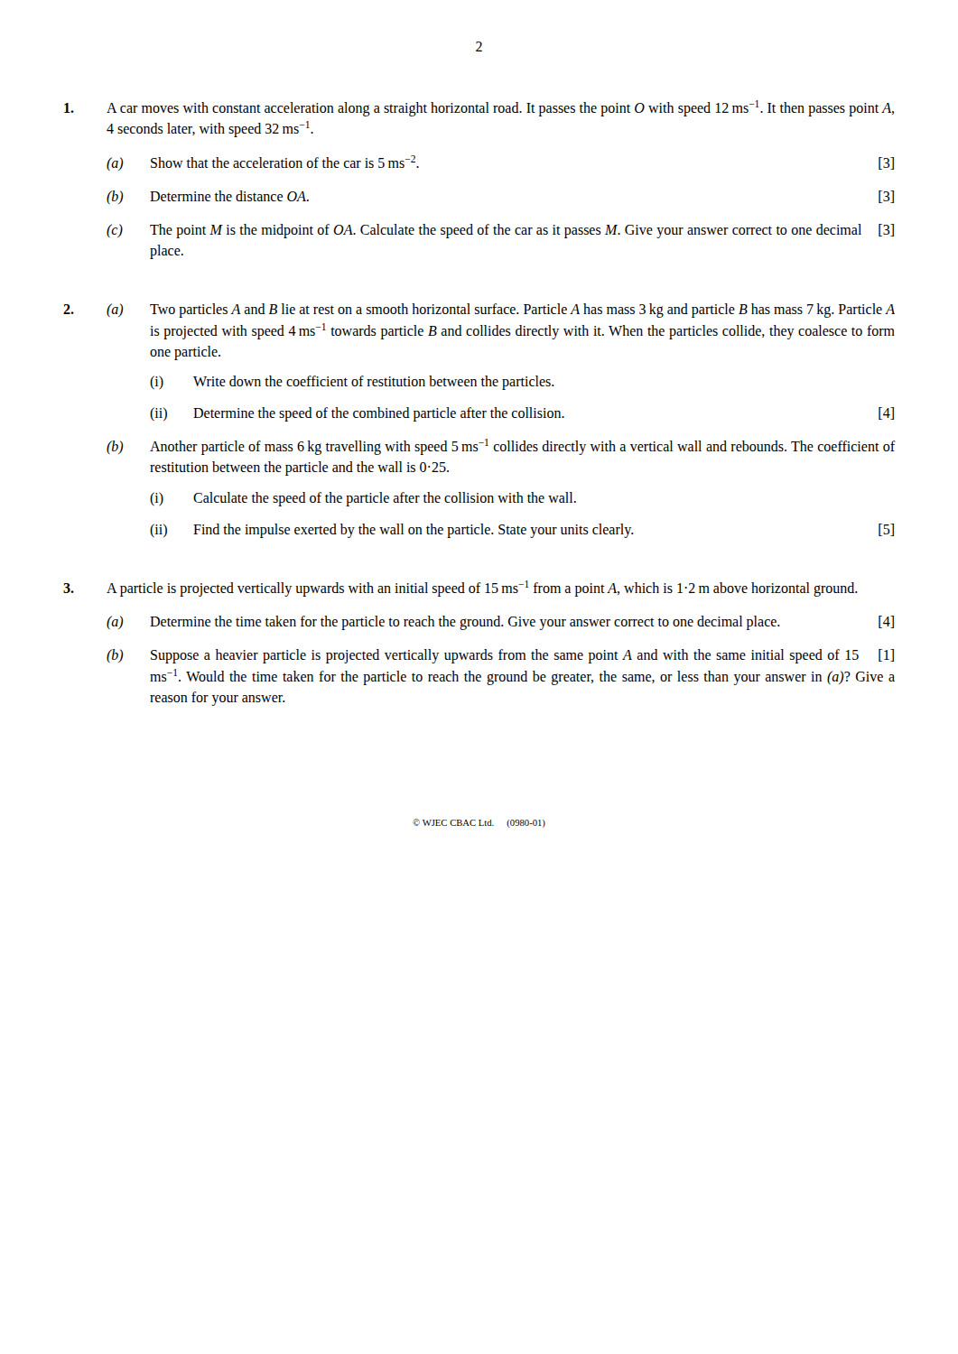2
1.
A car moves with constant acceleration along a straight horizontal road. It passes the point O with speed 12 ms−1. It then passes point A, 4 seconds later, with speed 32 ms−1.
(a)
[3] Show that the acceleration of the car is 5 ms−2.
(b)
[3] Determine the distance OA.
(c)
[3] The point M is the midpoint of OA. Calculate the speed of the car as it passes M. Give your answer correct to one decimal place.
2.
(a)
Two particles A and B lie at rest on a smooth horizontal surface. Particle A has mass 3 kg and particle B has mass 7 kg. Particle A is projected with speed 4 ms−1 towards particle B and collides directly with it. When the particles collide, they coalesce to form one particle.
(i)
Write down the coefficient of restitution between the particles.
(ii)
[4] Determine the speed of the combined particle after the collision.
(b)
Another particle of mass 6 kg travelling with speed 5 ms−1 collides directly with a vertical wall and rebounds. The coefficient of restitution between the particle and the wall is 0·25.
(i)
Calculate the speed of the particle after the collision with the wall.
(ii)
[5] Find the impulse exerted by the wall on the particle. State your units clearly.
3.
A particle is projected vertically upwards with an initial speed of 15 ms−1 from a point A, which is 1·2 m above horizontal ground.
(a)
[4] Determine the time taken for the particle to reach the ground. Give your answer correct to one decimal place.
(b)
[1] Suppose a heavier particle is projected vertically upwards from the same point A and with the same initial speed of 15 ms−1. Would the time taken for the particle to reach the ground be greater, the same, or less than your answer in (a)? Give a reason for your answer.
© WJEC CBAC Ltd.(0980-01)